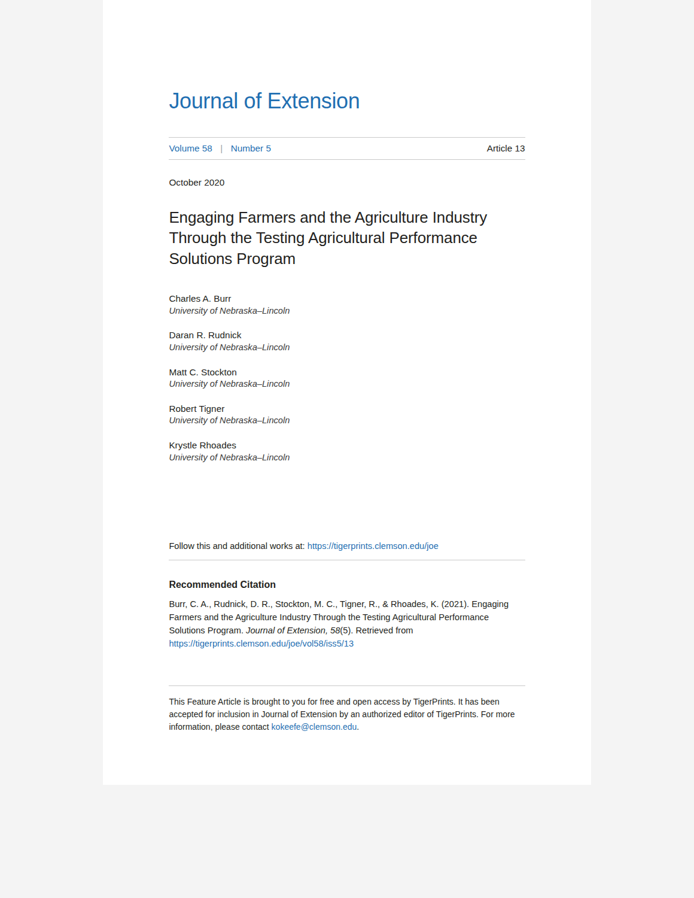Journal of Extension
Volume 58 | Number 5
Article 13
October 2020
Engaging Farmers and the Agriculture Industry Through the Testing Agricultural Performance Solutions Program
Charles A. Burr
University of Nebraska–Lincoln
Daran R. Rudnick
University of Nebraska–Lincoln
Matt C. Stockton
University of Nebraska–Lincoln
Robert Tigner
University of Nebraska–Lincoln
Krystle Rhoades
University of Nebraska–Lincoln
Follow this and additional works at: https://tigerprints.clemson.edu/joe
Recommended Citation
Burr, C. A., Rudnick, D. R., Stockton, M. C., Tigner, R., & Rhoades, K. (2021). Engaging Farmers and the Agriculture Industry Through the Testing Agricultural Performance Solutions Program. Journal of Extension, 58(5). Retrieved from https://tigerprints.clemson.edu/joe/vol58/iss5/13
This Feature Article is brought to you for free and open access by TigerPrints. It has been accepted for inclusion in Journal of Extension by an authorized editor of TigerPrints. For more information, please contact kokeefe@clemson.edu.